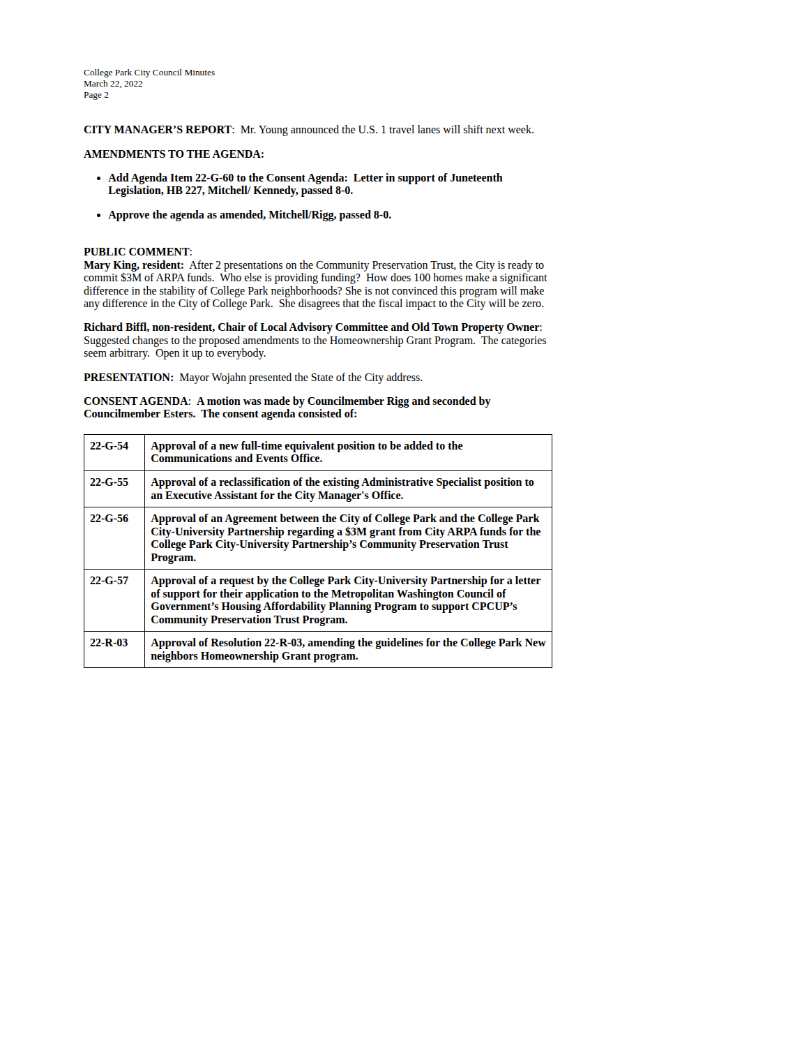College Park City Council Minutes
March 22, 2022
Page 2
CITY MANAGER’S REPORT: Mr. Young announced the U.S. 1 travel lanes will shift next week.
AMENDMENTS TO THE AGENDA:
Add Agenda Item 22-G-60 to the Consent Agenda: Letter in support of Juneteenth Legislation, HB 227, Mitchell/ Kennedy, passed 8-0.
Approve the agenda as amended, Mitchell/Rigg, passed 8-0.
PUBLIC COMMENT:
Mary King, resident: After 2 presentations on the Community Preservation Trust, the City is ready to commit $3M of ARPA funds. Who else is providing funding? How does 100 homes make a significant difference in the stability of College Park neighborhoods? She is not convinced this program will make any difference in the City of College Park. She disagrees that the fiscal impact to the City will be zero.
Richard Biffl, non-resident, Chair of Local Advisory Committee and Old Town Property Owner: Suggested changes to the proposed amendments to the Homeownership Grant Program. The categories seem arbitrary. Open it up to everybody.
PRESENTATION: Mayor Wojahn presented the State of the City address.
CONSENT AGENDA: A motion was made by Councilmember Rigg and seconded by Councilmember Esters. The consent agenda consisted of:
| 22-G-54 | Approval of a new full-time equivalent position to be added to the Communications and Events Office. |
| 22-G-55 | Approval of a reclassification of the existing Administrative Specialist position to an Executive Assistant for the City Manager's Office. |
| 22-G-56 | Approval of an Agreement between the City of College Park and the College Park City-University Partnership regarding a $3M grant from City ARPA funds for the College Park City-University Partnership’s Community Preservation Trust Program. |
| 22-G-57 | Approval of a request by the College Park City-University Partnership for a letter of support for their application to the Metropolitan Washington Council of Government’s Housing Affordability Planning Program to support CPCUP’s Community Preservation Trust Program. |
| 22-R-03 | Approval of Resolution 22-R-03, amending the guidelines for the College Park New neighbors Homeownership Grant program. |